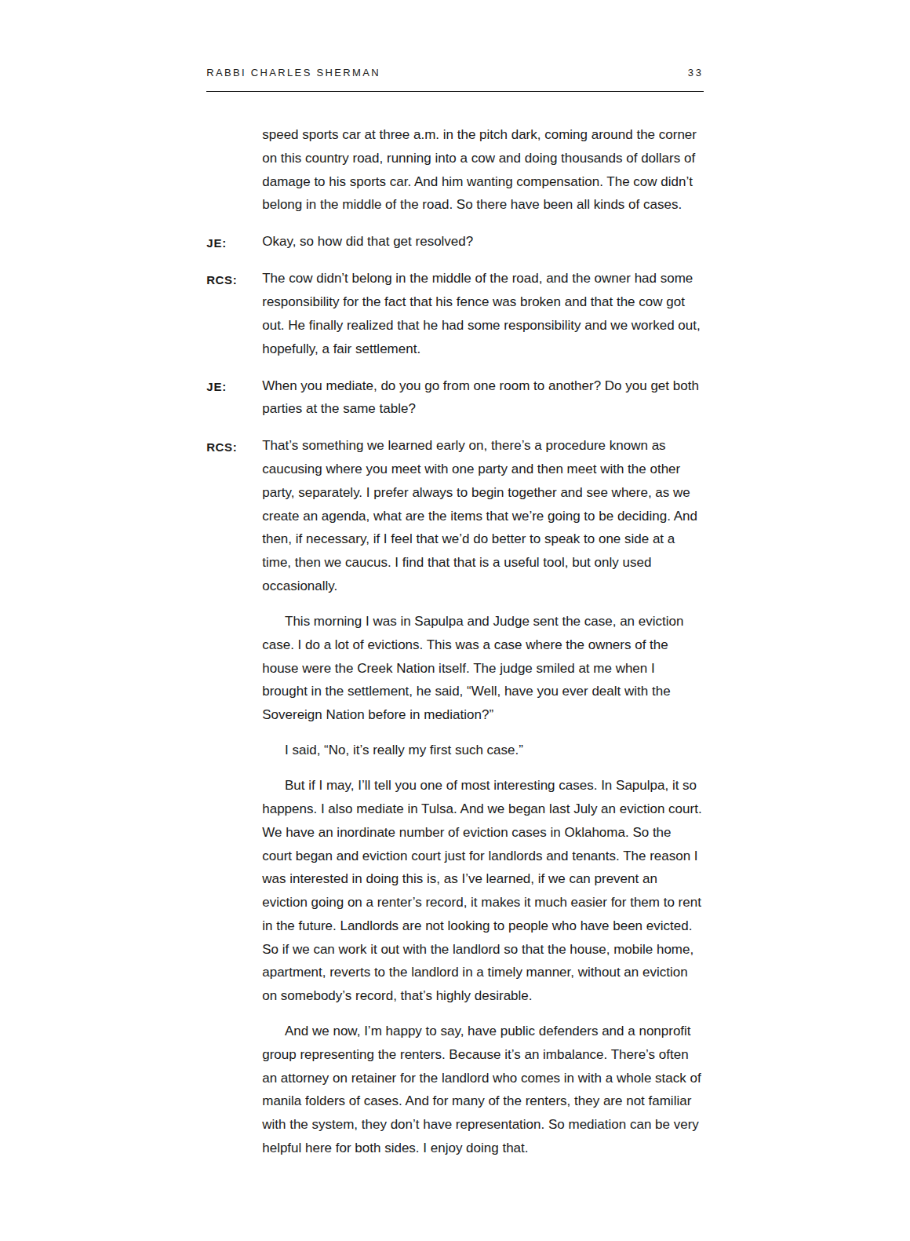Rabbi Charles Sherman 33
speed sports car at three a.m. in the pitch dark, coming around the corner on this country road, running into a cow and doing thousands of dollars of damage to his sports car. And him wanting compensation. The cow didn’t belong in the middle of the road. So there have been all kinds of cases.
JE:
Okay, so how did that get resolved?
RCS:
The cow didn’t belong in the middle of the road, and the owner had some responsibility for the fact that his fence was broken and that the cow got out. He finally realized that he had some responsibility and we worked out, hopefully, a fair settlement.
JE:
When you mediate, do you go from one room to another? Do you get both parties at the same table?
RCS:
That’s something we learned early on, there’s a procedure known as caucusing where you meet with one party and then meet with the other party, separately. I prefer always to begin together and see where, as we create an agenda, what are the items that we’re going to be deciding. And then, if necessary, if I feel that we’d do better to speak to one side at a time, then we caucus. I find that that is a useful tool, but only used occasionally.
This morning I was in Sapulpa and Judge sent the case, an eviction case. I do a lot of evictions. This was a case where the owners of the house were the Creek Nation itself. The judge smiled at me when I brought in the settlement, he said, “Well, have you ever dealt with the Sovereign Nation before in mediation?”
I said, “No, it’s really my first such case.”
But if I may, I’ll tell you one of most interesting cases. In Sapulpa, it so happens. I also mediate in Tulsa. And we began last July an eviction court. We have an inordinate number of eviction cases in Oklahoma. So the court began and eviction court just for landlords and tenants. The reason I was interested in doing this is, as I’ve learned, if we can prevent an eviction going on a renter’s record, it makes it much easier for them to rent in the future. Landlords are not looking to people who have been evicted. So if we can work it out with the landlord so that the house, mobile home, apartment, reverts to the landlord in a timely manner, without an eviction on somebody’s record, that’s highly desirable.
And we now, I’m happy to say, have public defenders and a nonprofit group representing the renters. Because it’s an imbalance. There’s often an attorney on retainer for the landlord who comes in with a whole stack of manila folders of cases. And for many of the renters, they are not familiar with the system, they don’t have representation. So mediation can be very helpful here for both sides. I enjoy doing that.